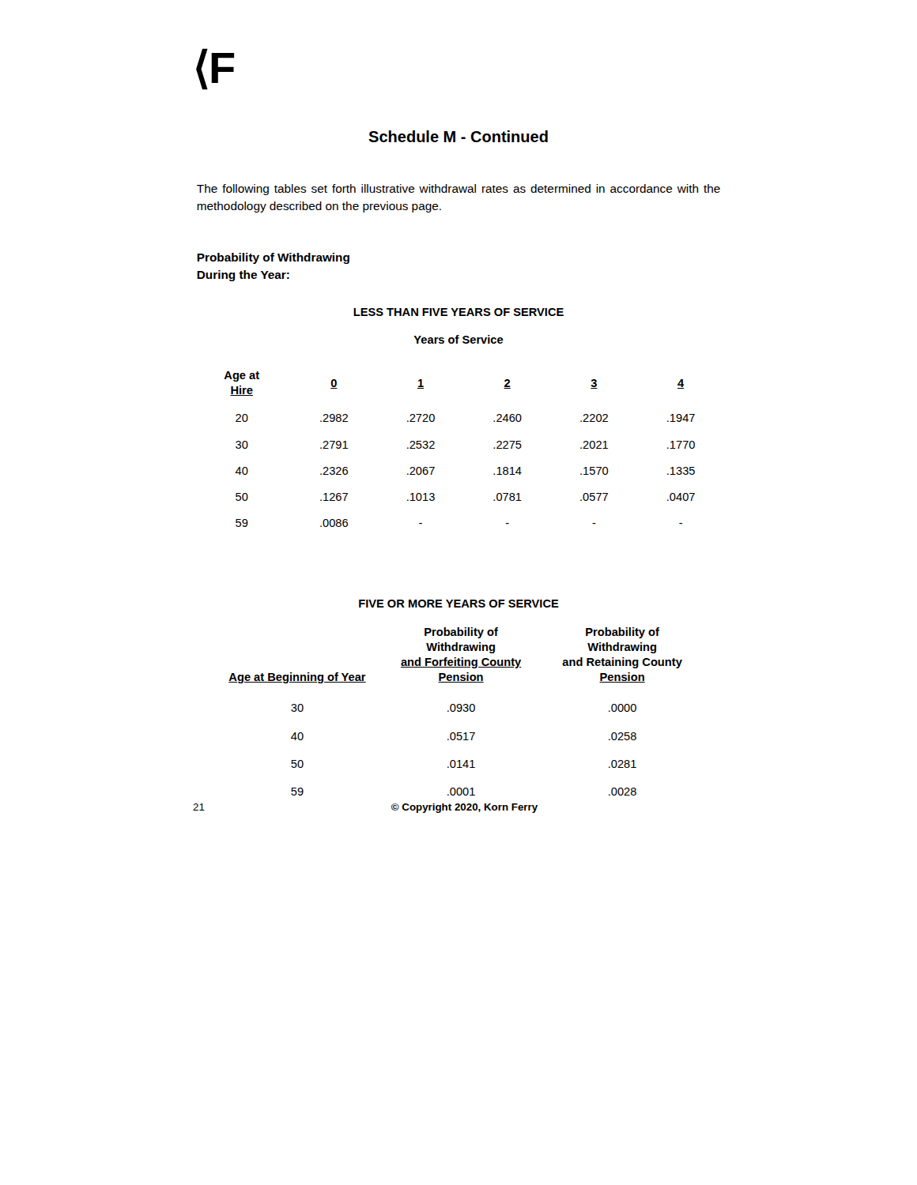⟨F
Schedule M - Continued
The following tables set forth illustrative withdrawal rates as determined in accordance with the methodology described on the previous page.
Probability of Withdrawing
During the Year:
LESS THAN FIVE YEARS OF SERVICE
Years of Service
| Age at Hire | 0 | 1 | 2 | 3 | 4 |
| --- | --- | --- | --- | --- | --- |
| 20 | .2982 | .2720 | .2460 | .2202 | .1947 |
| 30 | .2791 | .2532 | .2275 | .2021 | .1770 |
| 40 | .2326 | .2067 | .1814 | .1570 | .1335 |
| 50 | .1267 | .1013 | .0781 | .0577 | .0407 |
| 59 | .0086 | - | - | - | - |
FIVE OR MORE YEARS OF SERVICE
| Age at Beginning of Year | Probability of Withdrawing and Forfeiting County Pension | Probability of Withdrawing and Retaining County Pension |
| --- | --- | --- |
| 30 | .0930 | .0000 |
| 40 | .0517 | .0258 |
| 50 | .0141 | .0281 |
| 59 | .0001 | .0028 |
21
© Copyright 2020, Korn Ferry